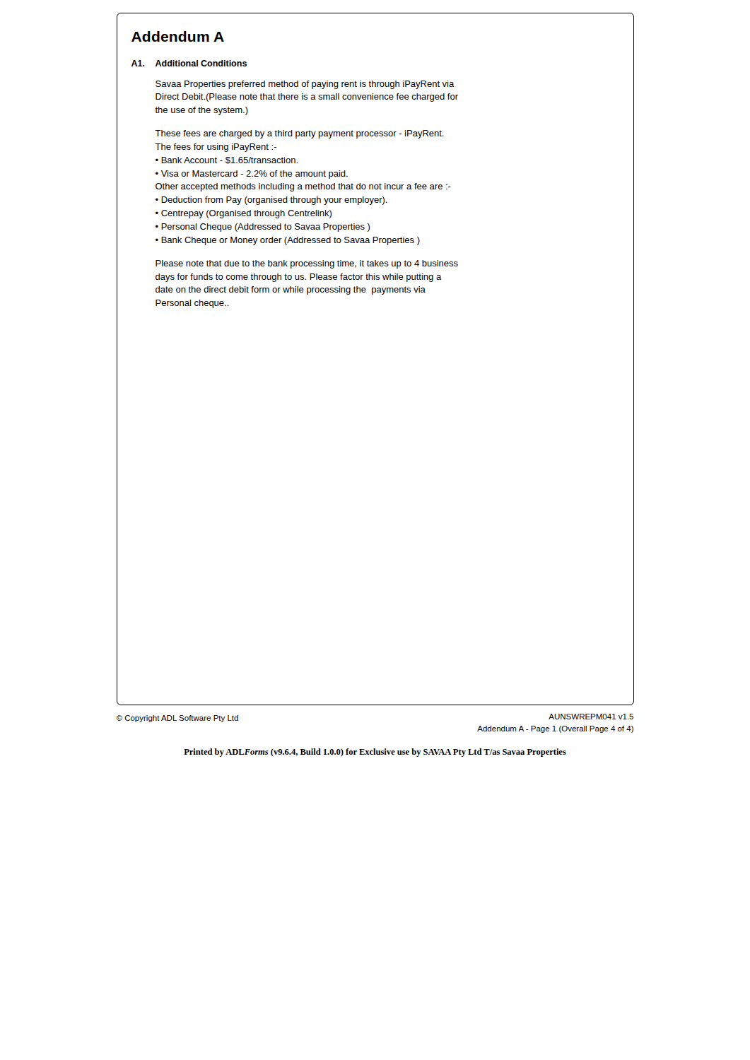Addendum A
A1. Additional Conditions
Savaa Properties preferred method of paying rent is through iPayRent via Direct Debit.(Please note that there is a small convenience fee charged for the use of the system.)
These fees are charged by a third party payment processor - iPayRent.
The fees for using iPayRent :-
• Bank Account - $1.65/transaction.
• Visa or Mastercard - 2.2% of the amount paid.
Other accepted methods including a method that do not incur a fee are :-
• Deduction from Pay (organised through your employer).
• Centrepay (Organised through Centrelink)
• Personal Cheque (Addressed to Savaa Properties )
• Bank Cheque or Money order (Addressed to Savaa Properties )
Please note that due to the bank processing time, it takes up to 4 business days for funds to come through to us. Please factor this while putting a date on the direct debit form or while processing the payments via Personal cheque..
© Copyright ADL Software Pty Ltd
AUNSWREPM041 v1.5
Addendum A - Page 1 (Overall Page 4 of 4)
Printed by ADLForms (v9.6.4, Build 1.0.0) for Exclusive use by SAVAA Pty Ltd T/as Savaa Properties